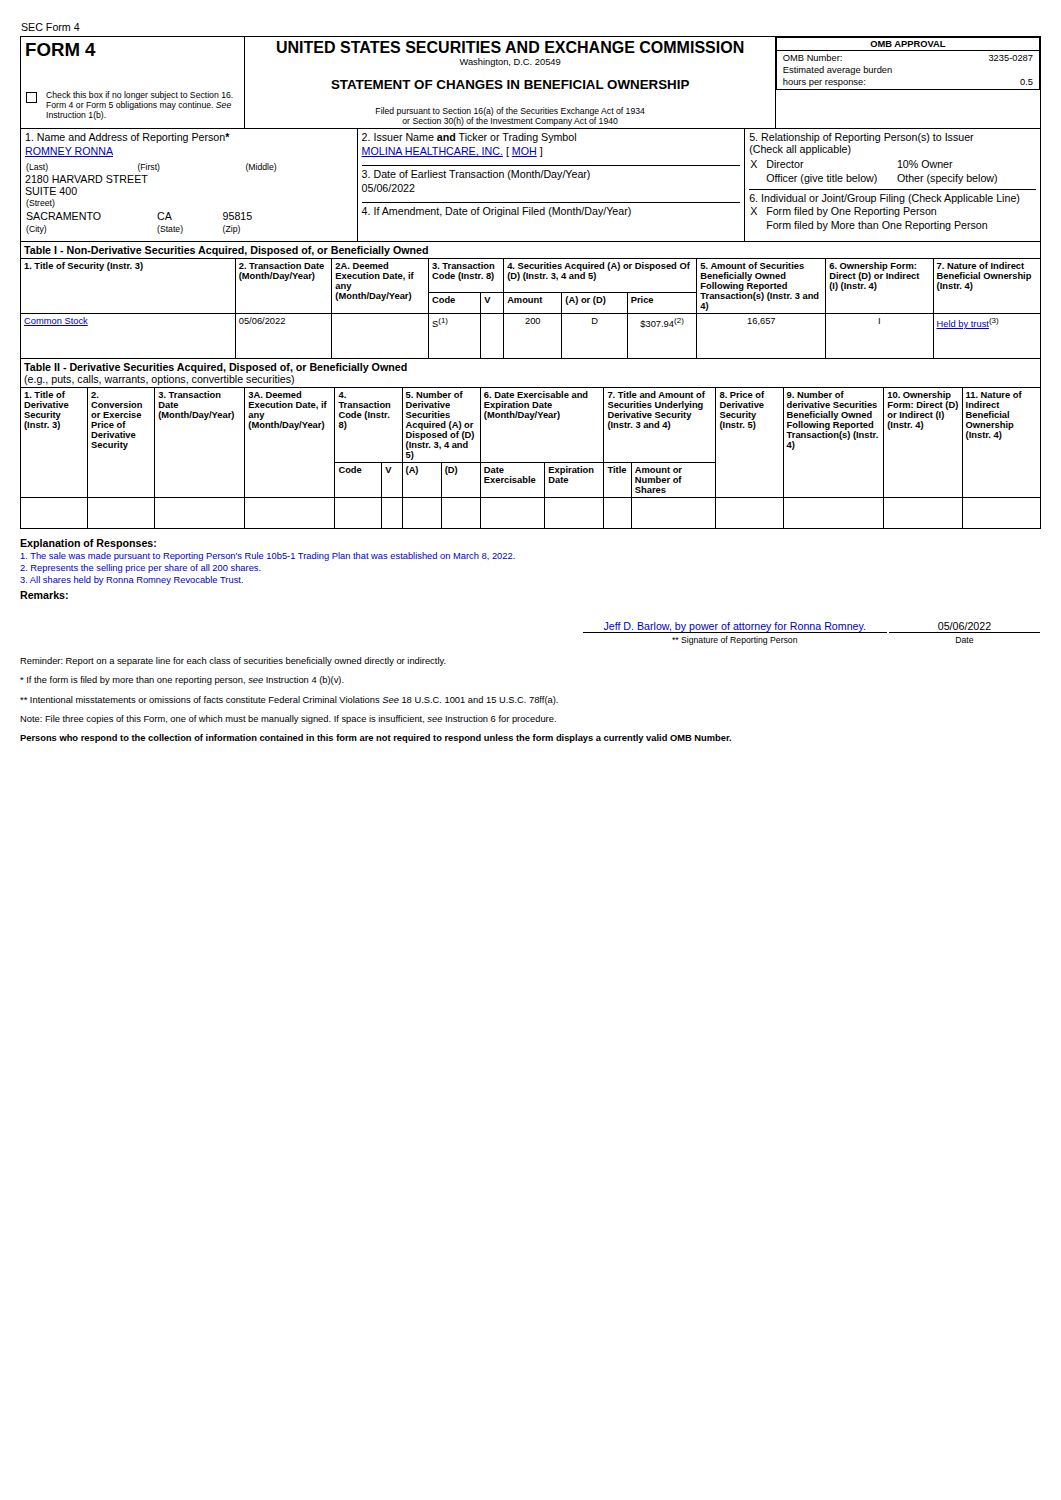| SEC Form 4 | | |
| FORM 4 / / Check this box if no longer subject to Section 16. Form 4 or Form 5 obligations may continue. See Instruction 1(b). / | UNITED STATES SECURITIES AND EXCHANGE COMMISSION Washington, D.C. 20549 STATEMENT OF CHANGES IN BENEFICIAL OWNERSHIP Filed pursuant to Section 16(a) of the Securities Exchange Act of 1934 or Section 30(h) of the Investment Company Act of 1940 | / OMB APPROVAL / / / OMB Number: / 3235-0287 / / Estimated average burden / / hours per response: / 0.5 / / |
| 1. Name and Address of Reporting Person * ROMNEY RONNA / (Last) / (First) / (Middle) / 2180 HARVARD STREET SUITE 400 / (Street) / / SACRAMENTO / CA / 95815 / / (City) / (State) / (Zip) / | 2. Issuer Name and Ticker or Trading Symbol MOLINA HEALTHCARE, INC. [ MOH ] 3. Date of Earliest Transaction (Month/Day/Year) 05/06/2022 4. If Amendment, Date of Original Filed (Month/Day/Year) | 5. Relationship of Reporting Person(s) to Issuer (Check all applicable) / X / Director / / 10% Owner / / / Officer (give title below) / / Other (specify below) / 6. Individual or Joint/Group Filing (Check Applicable Line) / X / Form filed by One Reporting Person / / / Form filed by More than One Reporting Person / |
| Table I - Non-Derivative Securities Acquired, Disposed of, or Beneficially Owned |
| --- |
| 1. Title of Security (Instr. 3) | 2. Transaction Date (Month/Day/Year) | 2A. Deemed Execution Date, if any (Month/Day/Year) | 3. Transaction Code (Instr. 8) | 4. Securities Acquired (A) or Disposed Of (D) (Instr. 3, 4 and 5) | 5. Amount of Securities Beneficially Owned Following Reported Transaction(s) (Instr. 3 and 4) | 6. Ownership Form: Direct (D) or Indirect (I) (Instr. 4) | 7. Nature of Indirect Beneficial Ownership (Instr. 4) |
| Code | V | Amount | (A) or (D) | Price |
| Common Stock | 05/06/2022 | | S (1) | | 200 | D | $307.94 (2) | 16,657 | I | Held by trust (3) |
| Table II - Derivative Securities Acquired, Disposed of, or Beneficially Owned (e.g., puts, calls, warrants, options, convertible securities) |
| --- |
| 1. Title of Derivative Security (Instr. 3) | 2. Conversion or Exercise Price of Derivative Security | 3. Transaction Date (Month/Day/Year) | 3A. Deemed Execution Date, if any (Month/Day/Year) | 4. Transaction Code (Instr. 8) | 5. Number of Derivative Securities Acquired (A) or Disposed of (D) (Instr. 3, 4 and 5) | 6. Date Exercisable and Expiration Date (Month/Day/Year) | 7. Title and Amount of Securities Underlying Derivative Security (Instr. 3 and 4) | 8. Price of Derivative Security (Instr. 5) | 9. Number of derivative Securities Beneficially Owned Following Reported Transaction(s) (Instr. 4) | 10. Ownership Form: Direct (D) or Indirect (I) (Instr. 4) | 11. Nature of Indirect Beneficial Ownership (Instr. 4) |
| Code | V | (A) | (D) | Date Exercisable | Expiration Date | Title | Amount or Number of Shares |
Explanation of Responses:
1. The sale was made pursuant to Reporting Person's Rule 10b5-1 Trading Plan that was established on March 8, 2022.
2. Represents the selling price per share of all 200 shares.
3. All shares held by Ronna Romney Revocable Trust.
Remarks:
| | Jeff D. Barlow, by power of attorney for Ronna Romney. | 05/06/2022 |
| | ** Signature of Reporting Person | Date |
Reminder: Report on a separate line for each class of securities beneficially owned directly or indirectly.
* If the form is filed by more than one reporting person, see Instruction 4 (b)(v).
** Intentional misstatements or omissions of facts constitute Federal Criminal Violations See 18 U.S.C. 1001 and 15 U.S.C. 78ff(a).
Note: File three copies of this Form, one of which must be manually signed. If space is insufficient, see Instruction 6 for procedure.
Persons who respond to the collection of information contained in this form are not required to respond unless the form displays a currently valid OMB Number.